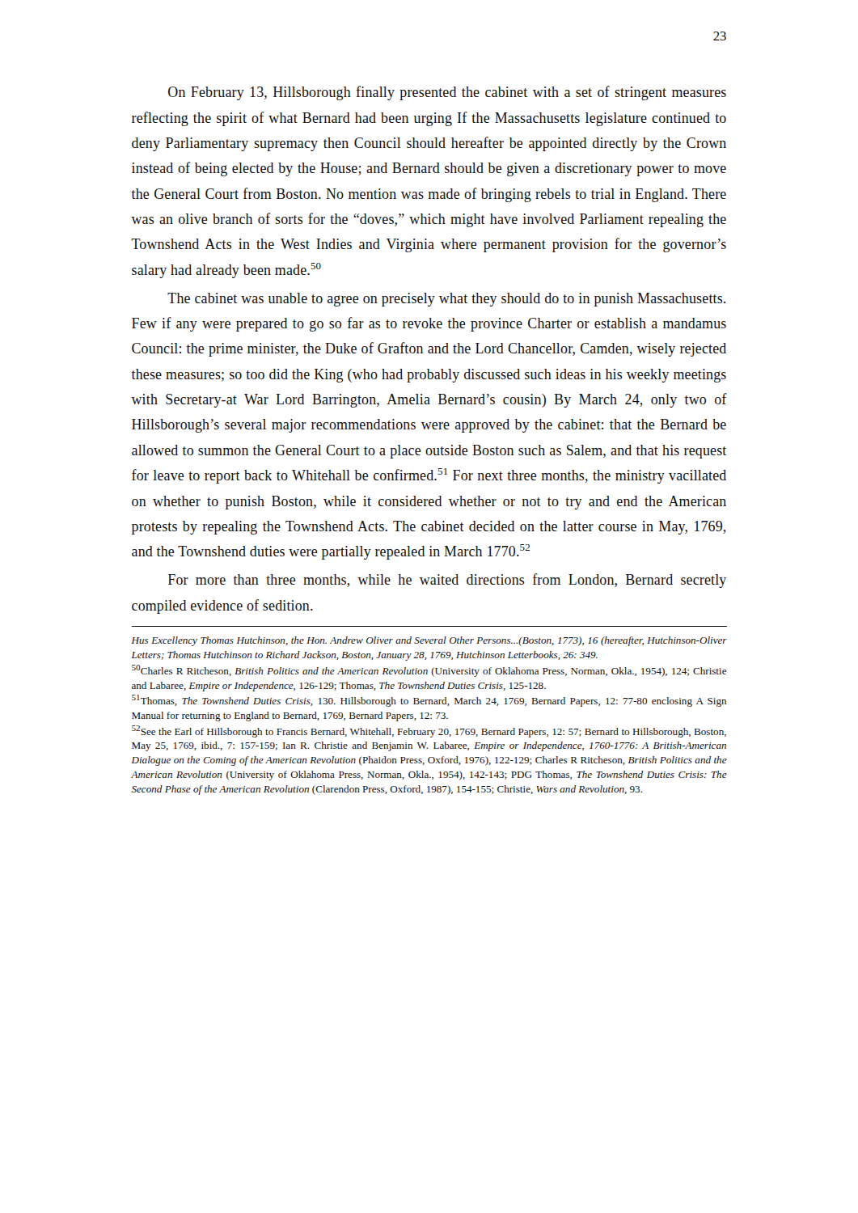23
On February 13, Hillsborough finally presented the cabinet with a set of stringent measures reflecting the spirit of what Bernard had been urging If the Massachusetts legislature continued to deny Parliamentary supremacy then Council should hereafter be appointed directly by the Crown instead of being elected by the House; and Bernard should be given a discretionary power to move the General Court from Boston. No mention was made of bringing rebels to trial in England. There was an olive branch of sorts for the “doves,” which might have involved Parliament repealing the Townshend Acts in the West Indies and Virginia where permanent provision for the governor’s salary had already been made.50
The cabinet was unable to agree on precisely what they should do to in punish Massachusetts. Few if any were prepared to go so far as to revoke the province Charter or establish a mandamus Council: the prime minister, the Duke of Grafton and the Lord Chancellor, Camden, wisely rejected these measures; so too did the King (who had probably discussed such ideas in his weekly meetings with Secretary-at War Lord Barrington, Amelia Bernard’s cousin) By March 24, only two of Hillsborough’s several major recommendations were approved by the cabinet: that the Bernard be allowed to summon the General Court to a place outside Boston such as Salem, and that his request for leave to report back to Whitehall be confirmed.51 For next three months, the ministry vacillated on whether to punish Boston, while it considered whether or not to try and end the American protests by repealing the Townshend Acts. The cabinet decided on the latter course in May, 1769, and the Townshend duties were partially repealed in March 1770.52
For more than three months, while he waited directions from London, Bernard secretly compiled evidence of sedition.
Hus Excellency Thomas Hutchinson, the Hon. Andrew Oliver and Several Other Persons...(Boston, 1773), 16 (hereafter, Hutchinson-Oliver Letters; Thomas Hutchinson to Richard Jackson, Boston, January 28, 1769, Hutchinson Letterbooks, 26: 349.
50Charles R Ritcheson, British Politics and the American Revolution (University of Oklahoma Press, Norman, Okla., 1954), 124; Christie and Labaree, Empire or Independence, 126-129; Thomas, The Townshend Duties Crisis, 125-128.
51Thomas, The Townshend Duties Crisis, 130. Hillsborough to Bernard, March 24, 1769, Bernard Papers, 12: 77-80 enclosing A Sign Manual for returning to England to Bernard, 1769, Bernard Papers, 12: 73.
52See the Earl of Hillsborough to Francis Bernard, Whitehall, February 20, 1769, Bernard Papers, 12: 57; Bernard to Hillsborough, Boston, May 25, 1769, ibid., 7: 157-159; Ian R. Christie and Benjamin W. Labaree, Empire or Independence, 1760-1776: A British-American Dialogue on the Coming of the American Revolution (Phaidon Press, Oxford, 1976), 122-129; Charles R Ritcheson, British Politics and the American Revolution (University of Oklahoma Press, Norman, Okla., 1954), 142-143; PDG Thomas, The Townshend Duties Crisis: The Second Phase of the American Revolution (Clarendon Press, Oxford, 1987), 154-155; Christie, Wars and Revolution, 93.